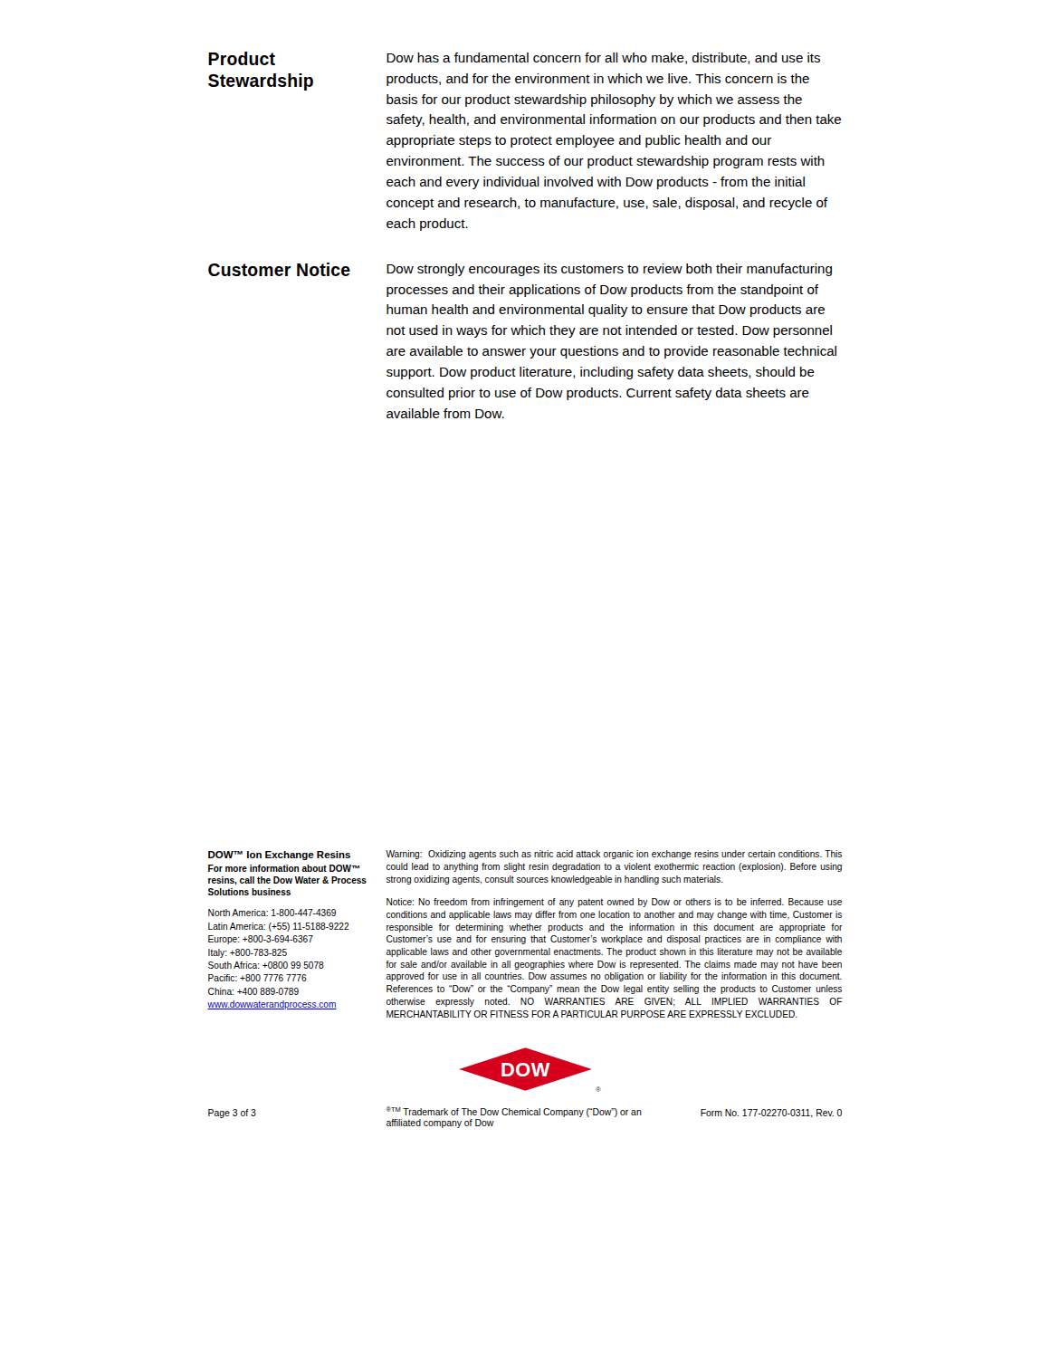ProductStewardship
Dow has a fundamental concern for all who make, distribute, and use its products, and for the environment in which we live. This concern is the basis for our product stewardship philosophy by which we assess the safety, health, and environmental information on our products and then take appropriate steps to protect employee and public health and our environment. The success of our product stewardship program rests with each and every individual involved with Dow products - from the initial concept and research, to manufacture, use, sale, disposal, and recycle of each product.
Customer Notice
Dow strongly encourages its customers to review both their manufacturing processes and their applications of Dow products from the standpoint of human health and environmental quality to ensure that Dow products are not used in ways for which they are not intended or tested. Dow personnel are available to answer your questions and to provide reasonable technical support. Dow product literature, including safety data sheets, should be consulted prior to use of Dow products. Current safety data sheets are available from Dow.
DOW™ Ion Exchange Resins
For more information about DOW™ resins, call the Dow Water & Process Solutions business
North America: 1-800-447-4369
Latin America: (+55) 11-5188-9222
Europe: +800-3-694-6367
Italy: +800-783-825
South Africa: +0800 99 5078
Pacific: +800 7776 7776
China: +400 889-0789
www.dowwaterandprocess.com
Warning: Oxidizing agents such as nitric acid attack organic ion exchange resins under certain conditions. This could lead to anything from slight resin degradation to a violent exothermic reaction (explosion). Before using strong oxidizing agents, consult sources knowledgeable in handling such materials.
Notice: No freedom from infringement of any patent owned by Dow or others is to be inferred. Because use conditions and applicable laws may differ from one location to another and may change with time, Customer is responsible for determining whether products and the information in this document are appropriate for Customer’s use and for ensuring that Customer’s workplace and disposal practices are in compliance with applicable laws and other governmental enactments. The product shown in this literature may not be available for sale and/or available in all geographies where Dow is represented. The claims made may not have been approved for use in all countries. Dow assumes no obligation or liability for the information in this document. References to “Dow” or the “Company” mean the Dow legal entity selling the products to Customer unless otherwise expressly noted. NO WARRANTIES ARE GIVEN; ALL IMPLIED WARRANTIES OF MERCHANTABILITY OR FITNESS FOR A PARTICULAR PURPOSE ARE EXPRESSLY EXCLUDED.
DOW ®
Page 3 of 3 ®TM Trademark of The Dow Chemical Company (“Dow”) or an affiliated company of Dow Form No. 177-02270-0311, Rev. 0